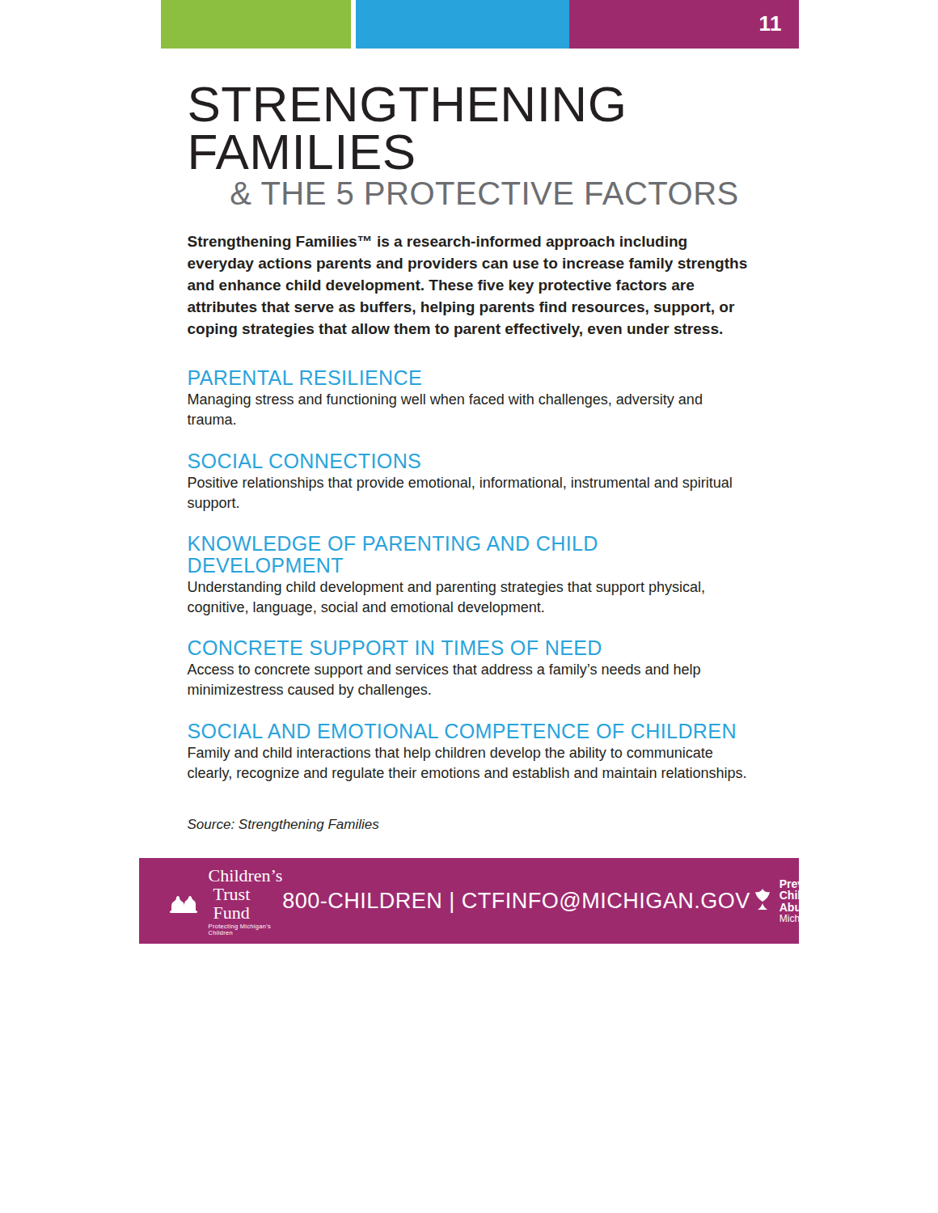11
Strengthening Families & the 5 Protective Factors
Strengthening Families™ is a research-informed approach including everyday actions parents and providers can use to increase family strengths and enhance child development. These five key protective factors are attributes that serve as buffers, helping parents find resources, support, or coping strategies that allow them to parent effectively, even under stress.
Parental Resilience
Managing stress and functioning well when faced with challenges, adversity and trauma.
Social Connections
Positive relationships that provide emotional, informational, instrumental and spiritual support.
Knowledge of Parenting and Child Development
Understanding child development and parenting strategies that support physical, cognitive, language, social and emotional development.
Concrete Support in Times of Need
Access to concrete support and services that address a family’s needs and help minimizestress caused by challenges.
Social and Emotional Competence of Children
Family and child interactions that help children develop the ability to communicate clearly, recognize and regulate their emotions and establish and maintain relationships.
Source: Strengthening Families
Children’s Trust Fund Protecting Michigan’s Children
800-CHILDREN | CTFINFO@MICHIGAN.GOV
Prevent Child Abuse Michigan™